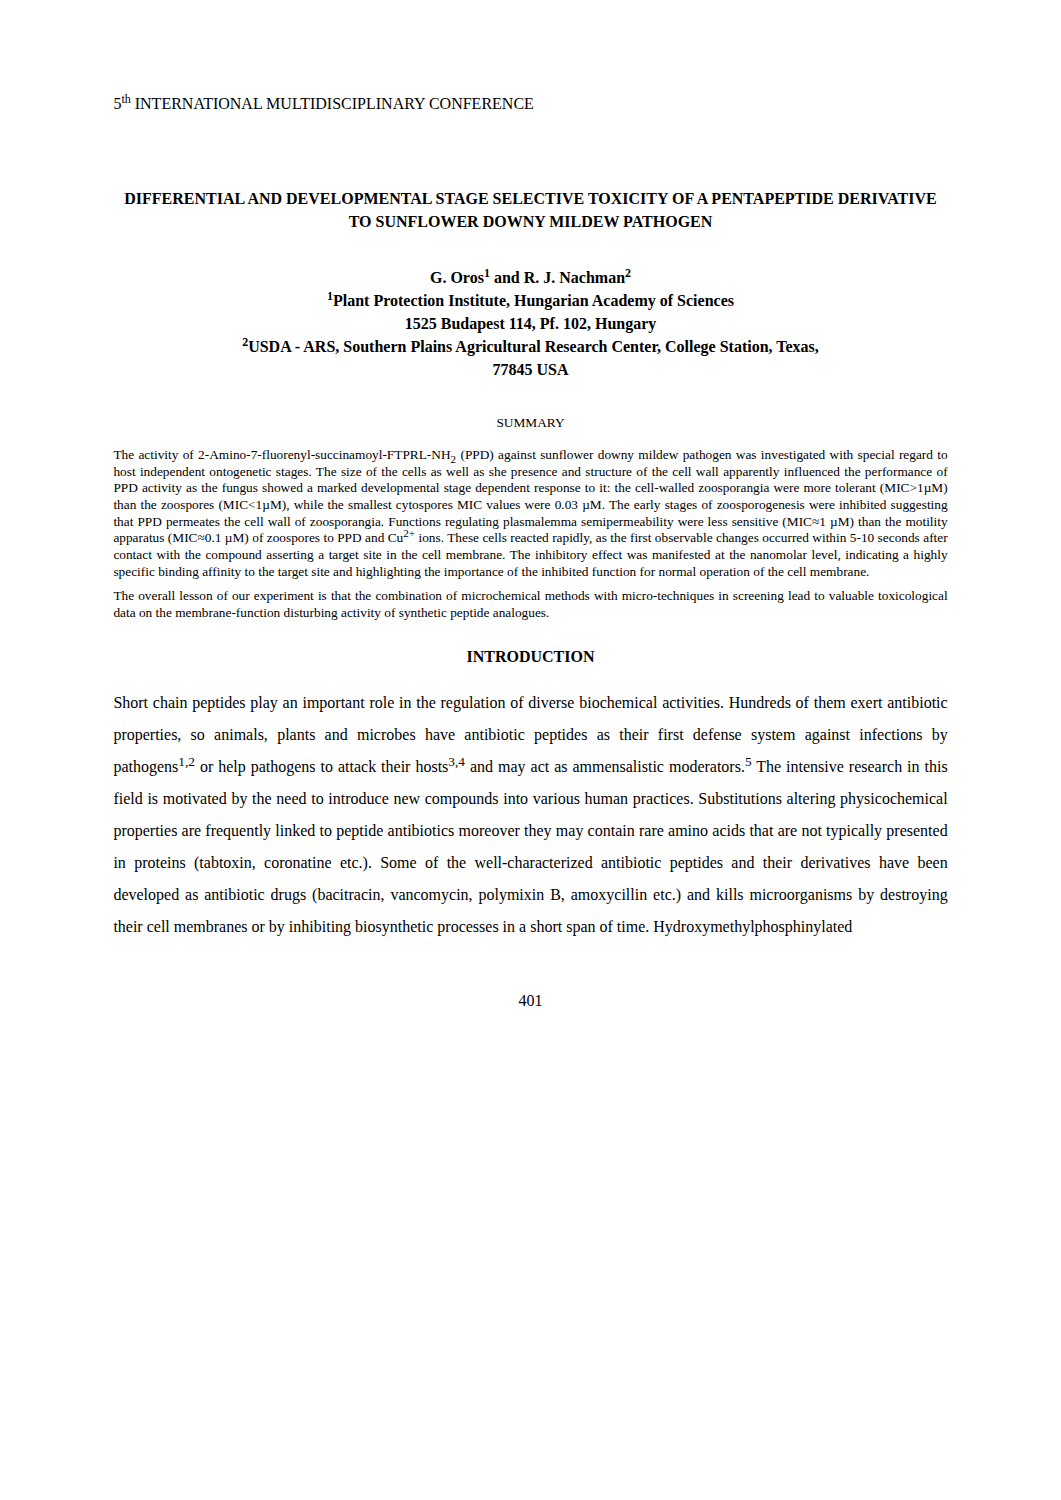5th INTERNATIONAL MULTIDISCIPLINARY CONFERENCE
Differential and Developmental Stage Selective Toxicity of a Pentapeptide Derivative to Sunflower Downy Mildew Pathogen
G. Oros1 and R. J. Nachman2
1Plant Protection Institute, Hungarian Academy of Sciences
1525 Budapest 114, Pf. 102, Hungary
2USDA - ARS, Southern Plains Agricultural Research Center, College Station, Texas,
77845 USA
SUMMARY
The activity of 2-Amino-7-fluorenyl-succinamoyl-FTPRL-NH2 (PPD) against sunflower downy mildew pathogen was investigated with special regard to host independent ontogenetic stages. The size of the cells as well as she presence and structure of the cell wall apparently influenced the performance of PPD activity as the fungus showed a marked developmental stage dependent response to it: the cell-walled zoosporangia were more tolerant (MIC>1µM) than the zoospores (MIC<1µM), while the smallest cytospores MIC values were 0.03 µM. The early stages of zoosporogenesis were inhibited suggesting that PPD permeates the cell wall of zoosporangia. Functions regulating plasmalemma semipermeability were less sensitive (MIC≈1 µM) than the motility apparatus (MIC≈0.1 µM) of zoospores to PPD and Cu2+ ions. These cells reacted rapidly, as the first observable changes occurred within 5-10 seconds after contact with the compound asserting a target site in the cell membrane. The inhibitory effect was manifested at the nanomolar level, indicating a highly specific binding affinity to the target site and highlighting the importance of the inhibited function for normal operation of the cell membrane.
The overall lesson of our experiment is that the combination of microchemical methods with micro-techniques in screening lead to valuable toxicological data on the membrane-function disturbing activity of synthetic peptide analogues.
Introduction
Short chain peptides play an important role in the regulation of diverse biochemical activities. Hundreds of them exert antibiotic properties, so animals, plants and microbes have antibiotic peptides as their first defense system against infections by pathogens1,2 or help pathogens to attack their hosts3,4 and may act as ammensalistic moderators.5 The intensive research in this field is motivated by the need to introduce new compounds into various human practices. Substitutions altering physicochemical properties are frequently linked to peptide antibiotics moreover they may contain rare amino acids that are not typically presented in proteins (tabtoxin, coronatine etc.). Some of the well-characterized antibiotic peptides and their derivatives have been developed as antibiotic drugs (bacitracin, vancomycin, polymixin B, amoxycillin etc.) and kills microorganisms by destroying their cell membranes or by inhibiting biosynthetic processes in a short span of time. Hydroxymethylphosphinylated
401